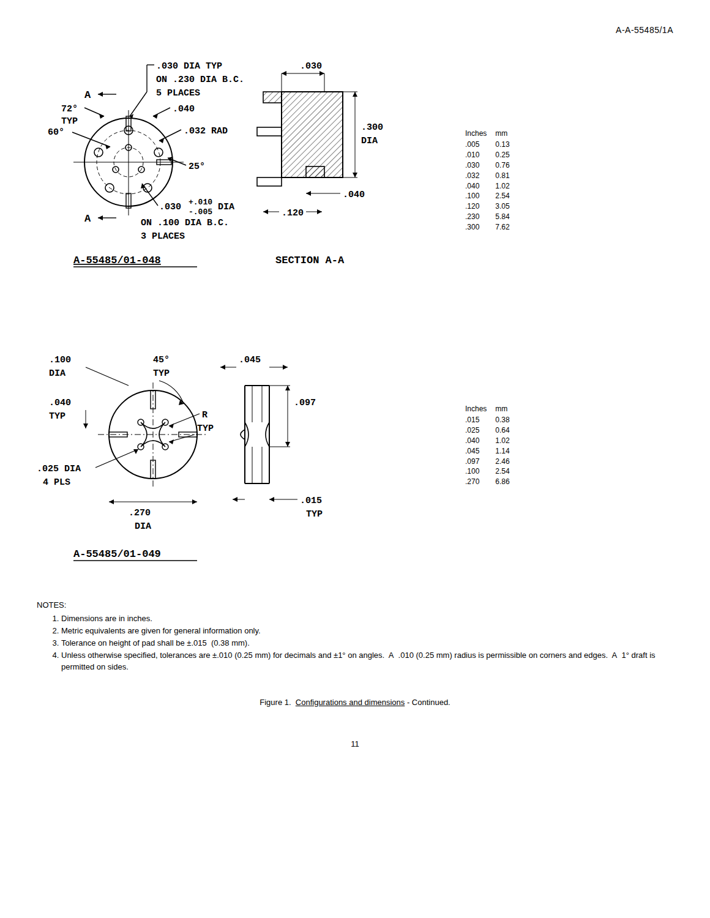A-A-55485/1A
.030 DIA TYP ON .230 DIA B.C. 5 PLACES A 72° TYP 60° .040 .032 RAD 25° A .030 +.010 -.005 DIA ON .100 DIA B.C. 3 PLACES A-55485/01-048 .030 .300 DIA .040 .120 SECTION A-A
| Inches | mm |
| --- | --- |
| .005 | 0.13 |
| .010 | 0.25 |
| .030 | 0.76 |
| .032 | 0.81 |
| .040 | 1.02 |
| .100 | 2.54 |
| .120 | 3.05 |
| .230 | 5.84 |
| .300 | 7.62 |
.100 DIA 45° TYP .045 .040 TYP R TYP .025 DIA 4 PLS .270 DIA .097 .015 TYP A-55485/01-049
| Inches | mm |
| --- | --- |
| .015 | 0.38 |
| .025 | 0.64 |
| .040 | 1.02 |
| .045 | 1.14 |
| .097 | 2.46 |
| .100 | 2.54 |
| .270 | 6.86 |
NOTES:
Dimensions are in inches.
Metric equivalents are given for general information only.
Tolerance on height of pad shall be ±.015 (0.38 mm).
Unless otherwise specified, tolerances are ±.010 (0.25 mm) for decimals and ±1° on angles. A .010 (0.25 mm) radius is permissible on corners and edges. A 1° draft is permitted on sides.
Figure 1. Configurations and dimensions - Continued.
11